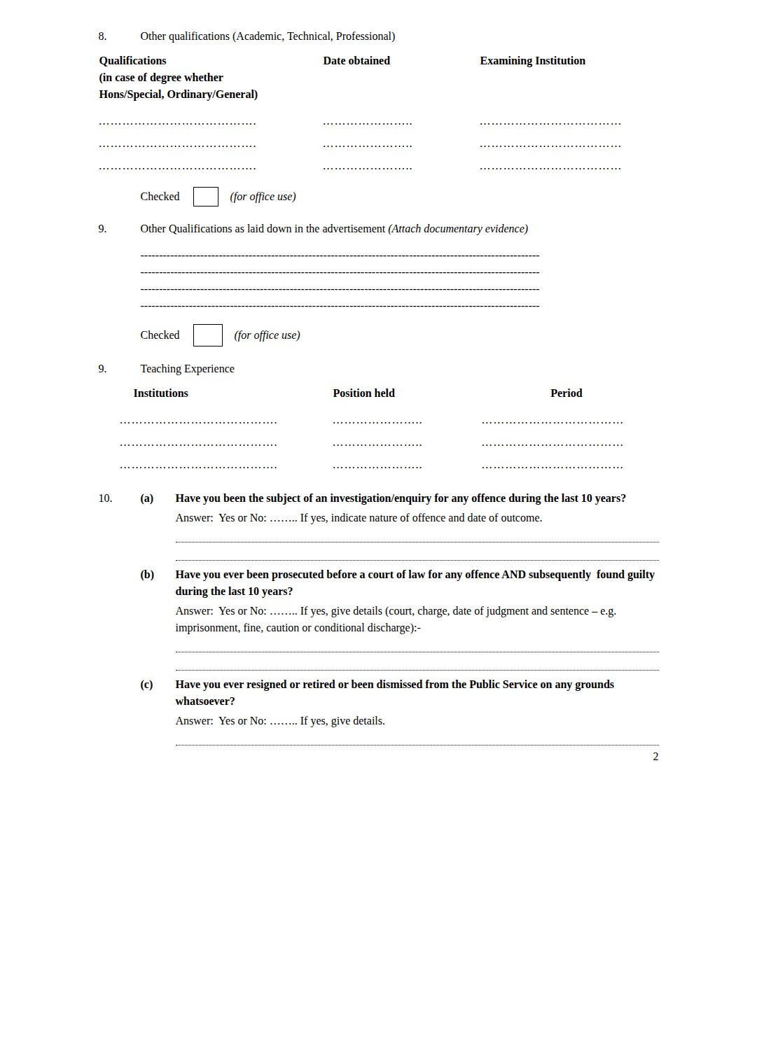8.
Other qualifications (Academic, Technical, Professional)
| Qualifications (in case of degree whether Hons/Special, Ordinary/General) | Date obtained | Examining Institution |
| --- | --- | --- |
| …………………………………. | ………………….. | ……………………………… |
| …………………………………. | ………………….. | ……………………………… |
| …………………………………. | ………………….. | ……………………………… |
Checked (for office use)
9.
Other Qualifications as laid down in the advertisement (Attach documentary evidence)
-----------------------------------------------------------------------------------------------------------
-----------------------------------------------------------------------------------------------------------
-----------------------------------------------------------------------------------------------------------
-----------------------------------------------------------------------------------------------------------
Checked (for office use)
9.
Teaching Experience
| Institutions | Position held | Period |
| --- | --- | --- |
| …………………………………. | ………………….. | ……………………………… |
| …………………………………. | ………………….. | ……………………………… |
| …………………………………. | ………………….. | ……………………………… |
10.
(a)
Have you been the subject of an investigation/enquiry for any offence during the last 10 years?
Answer: Yes or No: …….. If yes, indicate nature of offence and date of outcome.
(b)
Have you ever been prosecuted before a court of law for any offence AND subsequently found guilty during the last 10 years?
Answer: Yes or No: …….. If yes, give details (court, charge, date of judgment and sentence – e.g. imprisonment, fine, caution or conditional discharge):-
(c)
Have you ever resigned or retired or been dismissed from the Public Service on any grounds whatsoever?
Answer: Yes or No: …….. If yes, give details.
2